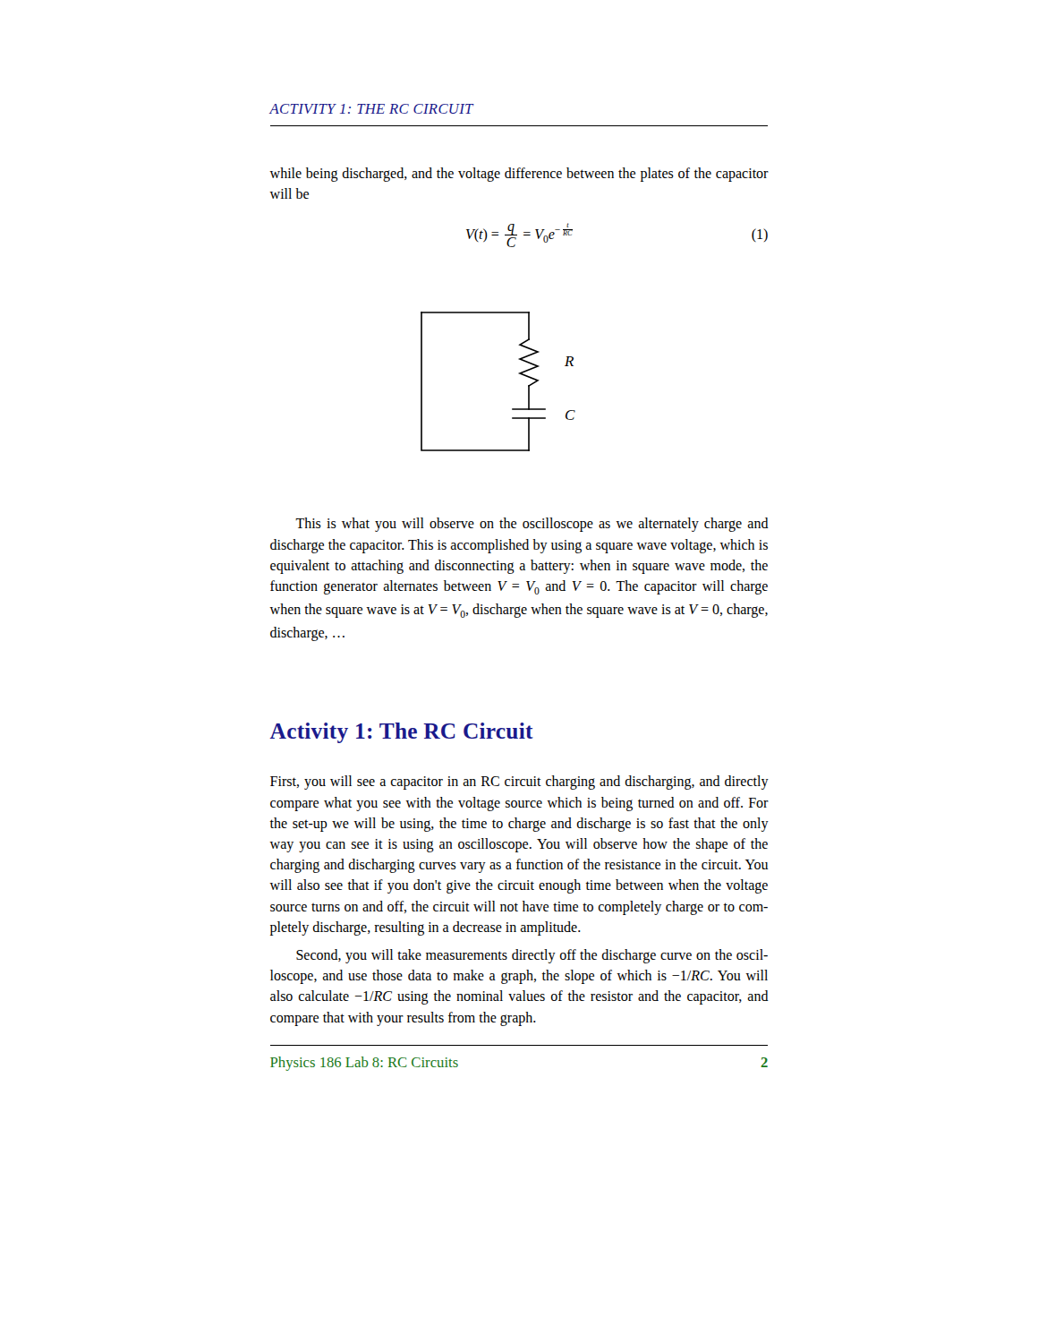ACTIVITY 1: THE RC CIRCUIT
while being discharged, and the voltage difference between the plates of the capacitor will be
V(t) = qC = V 0 e− tRC (1)
R C
This is what you will observe on the oscilloscope as we alternately charge and discharge the capacitor. This is accomplished by using a square wave voltage, which is equivalent to attaching and disconnecting a battery: when in square wave mode, the function generator alternates between V = V 0 and V = 0. The capacitor will charge when the square wave is at V = V 0, discharge when the square wave is at V = 0, charge, discharge, …
Activity 1: The RC Circuit
First, you will see a capacitor in an RC circuit charging and discharging, and directly compare what you see with the voltage source which is being turned on and off. For the set-up we will be using, the time to charge and discharge is so fast that the only way you can see it is using an oscilloscope. You will observe how the shape of the charging and discharging curves vary as a function of the resistance in the circuit. You will also see that if you don't give the circuit enough time between when the voltage source turns on and off, the circuit will not have time to completely charge or to completely discharge, resulting in a decrease in amplitude.
Second, you will take measurements directly off the discharge curve on the oscilloscope, and use those data to make a graph, the slope of which is −1/RC. You will also calculate −1/RC using the nominal values of the resistor and the capacitor, and compare that with your results from the graph.
Physics 186 Lab 8: RC Circuits
2